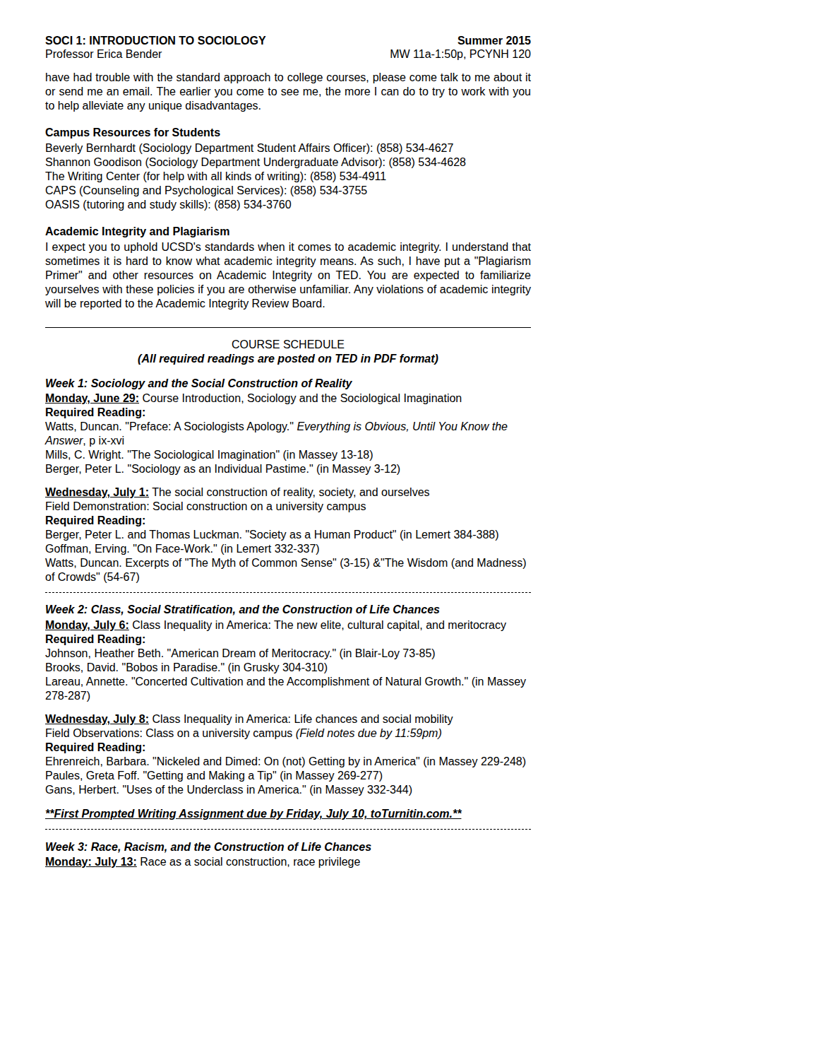SOCI 1: INTRODUCTION TO SOCIOLOGY
Professor Erica Bender
Summer 2015
MW 11a-1:50p, PCYNH 120
have had trouble with the standard approach to college courses, please come talk to me about it or send me an email. The earlier you come to see me, the more I can do to try to work with you to help alleviate any unique disadvantages.
Campus Resources for Students
Beverly Bernhardt (Sociology Department Student Affairs Officer): (858) 534-4627
Shannon Goodison (Sociology Department Undergraduate Advisor): (858) 534-4628
The Writing Center (for help with all kinds of writing): (858) 534-4911
CAPS (Counseling and Psychological Services): (858) 534-3755
OASIS (tutoring and study skills): (858) 534-3760
Academic Integrity and Plagiarism
I expect you to uphold UCSD's standards when it comes to academic integrity. I understand that sometimes it is hard to know what academic integrity means. As such, I have put a "Plagiarism Primer" and other resources on Academic Integrity on TED. You are expected to familiarize yourselves with these policies if you are otherwise unfamiliar. Any violations of academic integrity will be reported to the Academic Integrity Review Board.
COURSE SCHEDULE (All required readings are posted on TED in PDF format)
Week 1: Sociology and the Social Construction of Reality
Monday, June 29: Course Introduction, Sociology and the Sociological Imagination
Required Reading:
Watts, Duncan. "Preface: A Sociologists Apology." Everything is Obvious, Until You Know the Answer, p ix-xvi
Mills, C. Wright. "The Sociological Imagination" (in Massey 13-18)
Berger, Peter L. "Sociology as an Individual Pastime." (in Massey 3-12)
Wednesday, July 1: The social construction of reality, society, and ourselves
Field Demonstration: Social construction on a university campus
Required Reading:
Berger, Peter L. and Thomas Luckman. "Society as a Human Product" (in Lemert 384-388)
Goffman, Erving. "On Face-Work." (in Lemert 332-337)
Watts, Duncan. Excerpts of "The Myth of Common Sense" (3-15) &"The Wisdom (and Madness) of Crowds" (54-67)
Week 2: Class, Social Stratification, and the Construction of Life Chances
Monday, July 6: Class Inequality in America: The new elite, cultural capital, and meritocracy
Required Reading:
Johnson, Heather Beth. "American Dream of Meritocracy." (in Blair-Loy 73-85)
Brooks, David. "Bobos in Paradise." (in Grusky 304-310)
Lareau, Annette. "Concerted Cultivation and the Accomplishment of Natural Growth." (in Massey 278-287)
Wednesday, July 8: Class Inequality in America: Life chances and social mobility
Field Observations: Class on a university campus (Field notes due by 11:59pm)
Required Reading:
Ehrenreich, Barbara. "Nickeled and Dimed: On (not) Getting by in America" (in Massey 229-248)
Paules, Greta Foff. "Getting and Making a Tip" (in Massey 269-277)
Gans, Herbert. "Uses of the Underclass in America." (in Massey 332-344)
**First Prompted Writing Assignment due by Friday, July 10, toTurnitin.com.**
Week 3: Race, Racism, and the Construction of Life Chances
Monday: July 13: Race as a social construction, race privilege